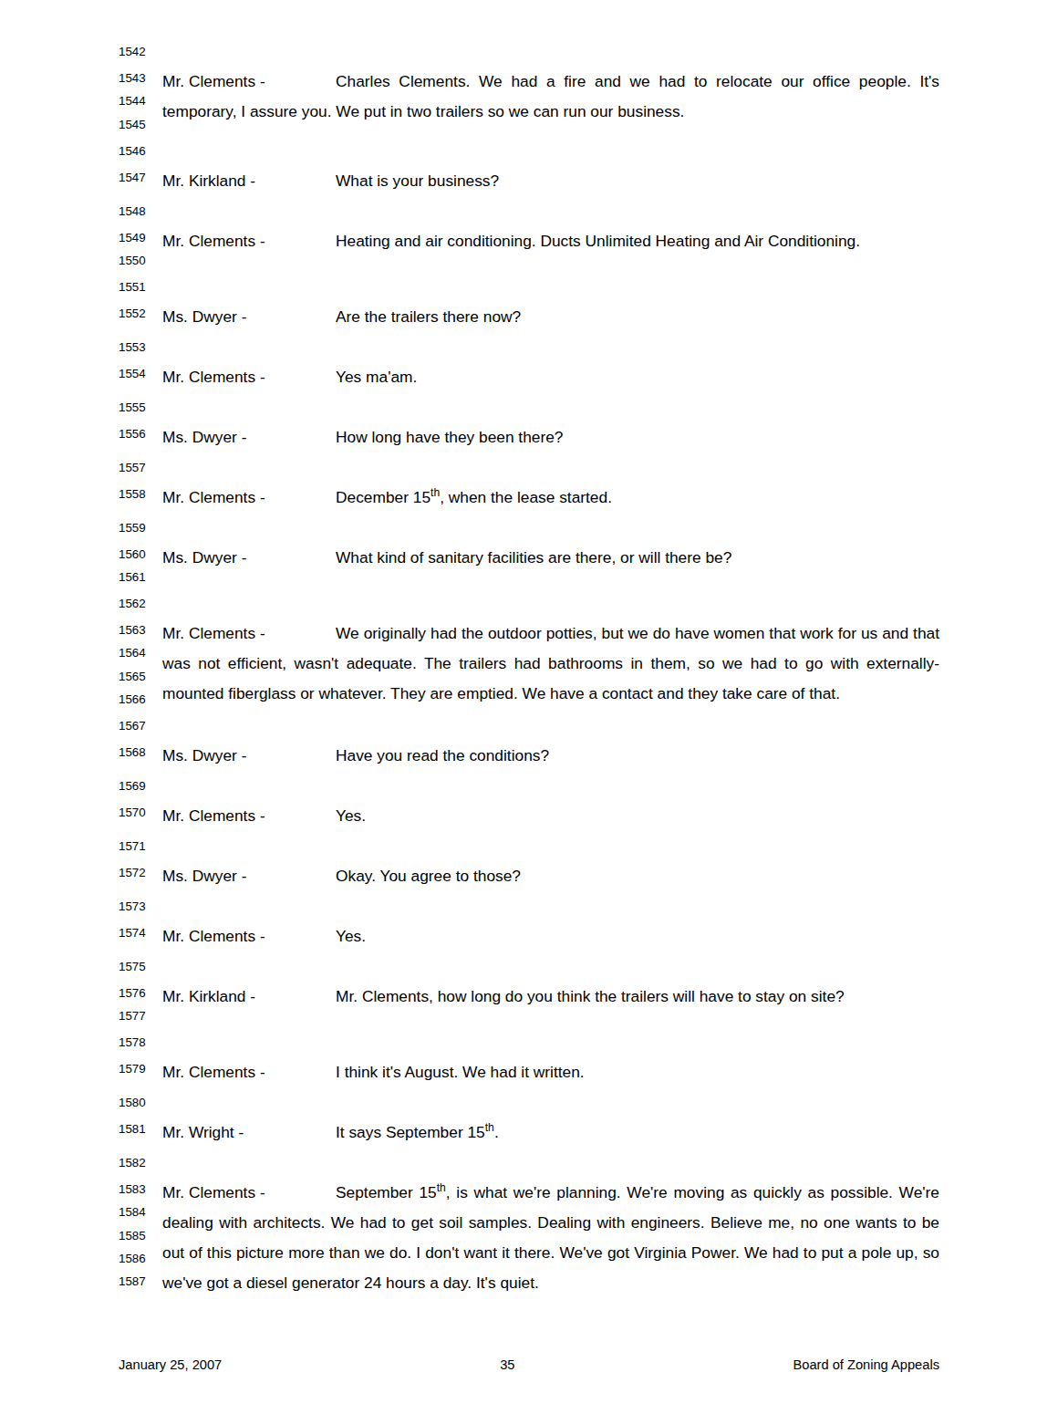1542
1543
1544
1545
Mr. Clements -Charles Clements. We had a fire and we had to relocate our office people. It's temporary, I assure you. We put in two trailers so we can run our business.
1546
1547
Mr. Kirkland -What is your business?
1548
1549
1550
Mr. Clements -Heating and air conditioning. Ducts Unlimited Heating and Air Conditioning.
1551
1552
Ms. Dwyer -Are the trailers there now?
1553
1554
Mr. Clements -Yes ma'am.
1555
1556
Ms. Dwyer -How long have they been there?
1557
1558
Mr. Clements -December 15th, when the lease started.
1559
1560
1561
Ms. Dwyer -What kind of sanitary facilities are there, or will there be?
1562
1563
1564
1565
1566
Mr. Clements -We originally had the outdoor potties, but we do have women that work for us and that was not efficient, wasn't adequate. The trailers had bathrooms in them, so we had to go with externally-mounted fiberglass or whatever. They are emptied. We have a contact and they take care of that.
1567
1568
Ms. Dwyer -Have you read the conditions?
1569
1570
Mr. Clements -Yes.
1571
1572
Ms. Dwyer -Okay. You agree to those?
1573
1574
Mr. Clements -Yes.
1575
1576
1577
Mr. Kirkland -Mr. Clements, how long do you think the trailers will have to stay on site?
1578
1579
Mr. Clements -I think it's August. We had it written.
1580
1581
Mr. Wright -It says September 15th.
1582
1583
1584
1585
1586
1587
Mr. Clements -September 15th, is what we're planning. We're moving as quickly as possible. We're dealing with architects. We had to get soil samples. Dealing with engineers. Believe me, no one wants to be out of this picture more than we do. I don't want it there. We've got Virginia Power. We had to put a pole up, so we've got a diesel generator 24 hours a day. It's quiet.
January 25, 2007
35
Board of Zoning Appeals